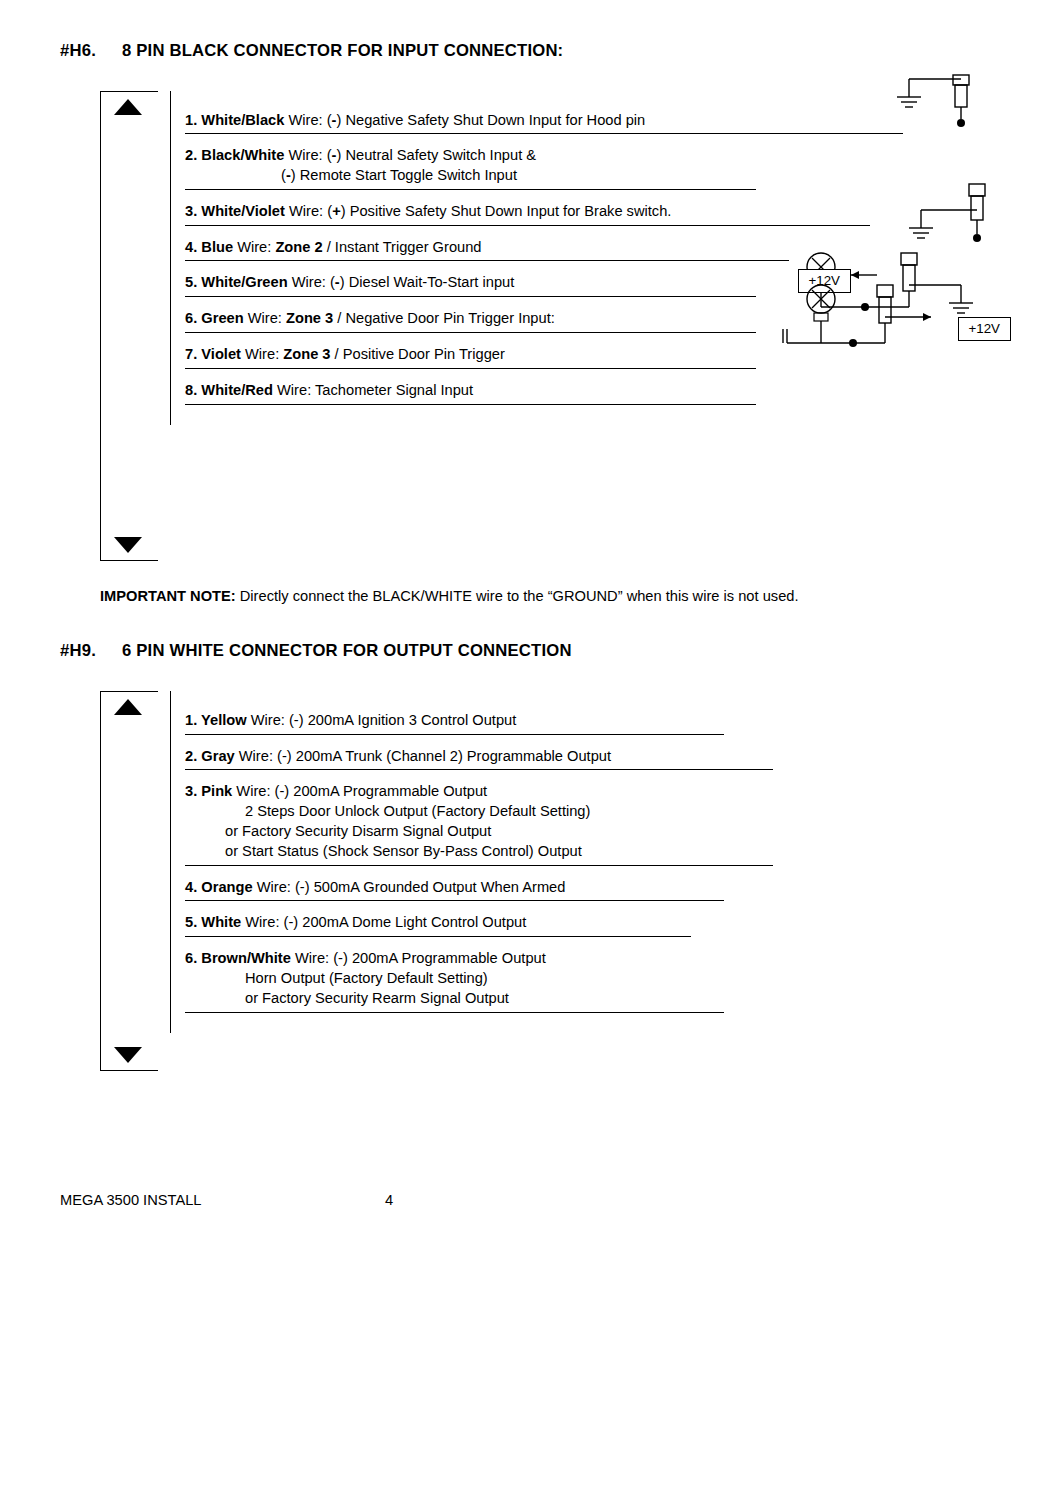#H6. 8 PIN BLACK CONNECTOR FOR INPUT CONNECTION:
1. White/Black Wire: (-) Negative Safety Shut Down Input for Hood pin
2. Black/White Wire: (-) Neutral Safety Switch Input & (-) Remote Start Toggle Switch Input
3. White/Violet Wire: (+) Positive Safety Shut Down Input for Brake switch.
4. Blue Wire: Zone 2 / Instant Trigger Ground
5. White/Green Wire: (-) Diesel Wait-To-Start input
6. Green Wire: Zone 3 / Negative Door Pin Trigger Input: +12V
7. Violet Wire: Zone 3 / Positive Door Pin Trigger +12V
8. White/Red Wire: Tachometer Signal Input
IMPORTANT NOTE: Directly connect the BLACK/WHITE wire to the “GROUND” when this wire is not used.
#H9. 6 PIN WHITE CONNECTOR FOR OUTPUT CONNECTION
1. Yellow Wire: (-) 200mA Ignition 3 Control Output
2. Gray Wire: (-) 200mA Trunk (Channel 2) Programmable Output
3. Pink Wire: (-) 200mA Programmable Output 2 Steps Door Unlock Output (Factory Default Setting) or Factory Security Disarm Signal Output or Start Status (Shock Sensor By-Pass Control) Output
4. Orange Wire: (-) 500mA Grounded Output When Armed
5. White Wire: (-) 200mA Dome Light Control Output
6. Brown/White Wire: (-) 200mA Programmable Output Horn Output (Factory Default Setting) or Factory Security Rearm Signal Output
MEGA 3500 INSTALL 4